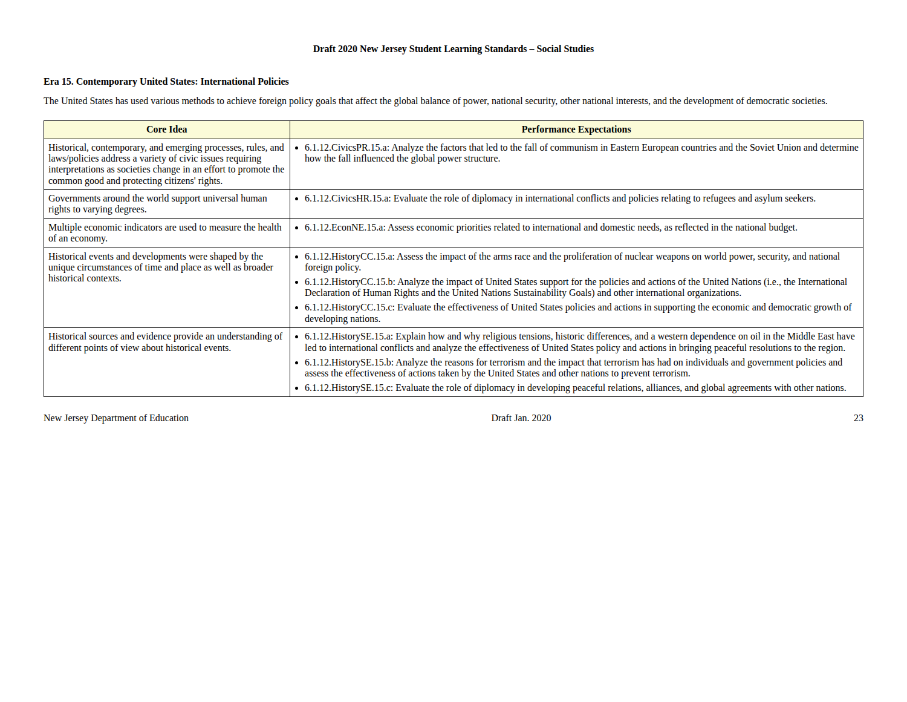Draft 2020 New Jersey Student Learning Standards – Social Studies
Era 15. Contemporary United States: International Policies
The United States has used various methods to achieve foreign policy goals that affect the global balance of power, national security, other national interests, and the development of democratic societies.
| Core Idea | Performance Expectations |
| --- | --- |
| Historical, contemporary, and emerging processes, rules, and laws/policies address a variety of civic issues requiring interpretations as societies change in an effort to promote the common good and protecting citizens' rights. | 6.1.12.CivicsPR.15.a: Analyze the factors that led to the fall of communism in Eastern European countries and the Soviet Union and determine how the fall influenced the global power structure. |
| Governments around the world support universal human rights to varying degrees. | 6.1.12.CivicsHR.15.a: Evaluate the role of diplomacy in international conflicts and policies relating to refugees and asylum seekers. |
| Multiple economic indicators are used to measure the health of an economy. | 6.1.12.EconNE.15.a: Assess economic priorities related to international and domestic needs, as reflected in the national budget. |
| Historical events and developments were shaped by the unique circumstances of time and place as well as broader historical contexts. | 6.1.12.HistoryCC.15.a: Assess the impact of the arms race and the proliferation of nuclear weapons on world power, security, and national foreign policy. 6.1.12.HistoryCC.15.b: Analyze the impact of United States support for the policies and actions of the United Nations (i.e., the International Declaration of Human Rights and the United Nations Sustainability Goals) and other international organizations. 6.1.12.HistoryCC.15.c: Evaluate the effectiveness of United States policies and actions in supporting the economic and democratic growth of developing nations. |
| Historical sources and evidence provide an understanding of different points of view about historical events. | 6.1.12.HistorySE.15.a: Explain how and why religious tensions, historic differences, and a western dependence on oil in the Middle East have led to international conflicts and analyze the effectiveness of United States policy and actions in bringing peaceful resolutions to the region. 6.1.12.HistorySE.15.b: Analyze the reasons for terrorism and the impact that terrorism has had on individuals and government policies and assess the effectiveness of actions taken by the United States and other nations to prevent terrorism. 6.1.12.HistorySE.15.c: Evaluate the role of diplomacy in developing peaceful relations, alliances, and global agreements with other nations. |
New Jersey Department of Education
Draft Jan. 2020
23